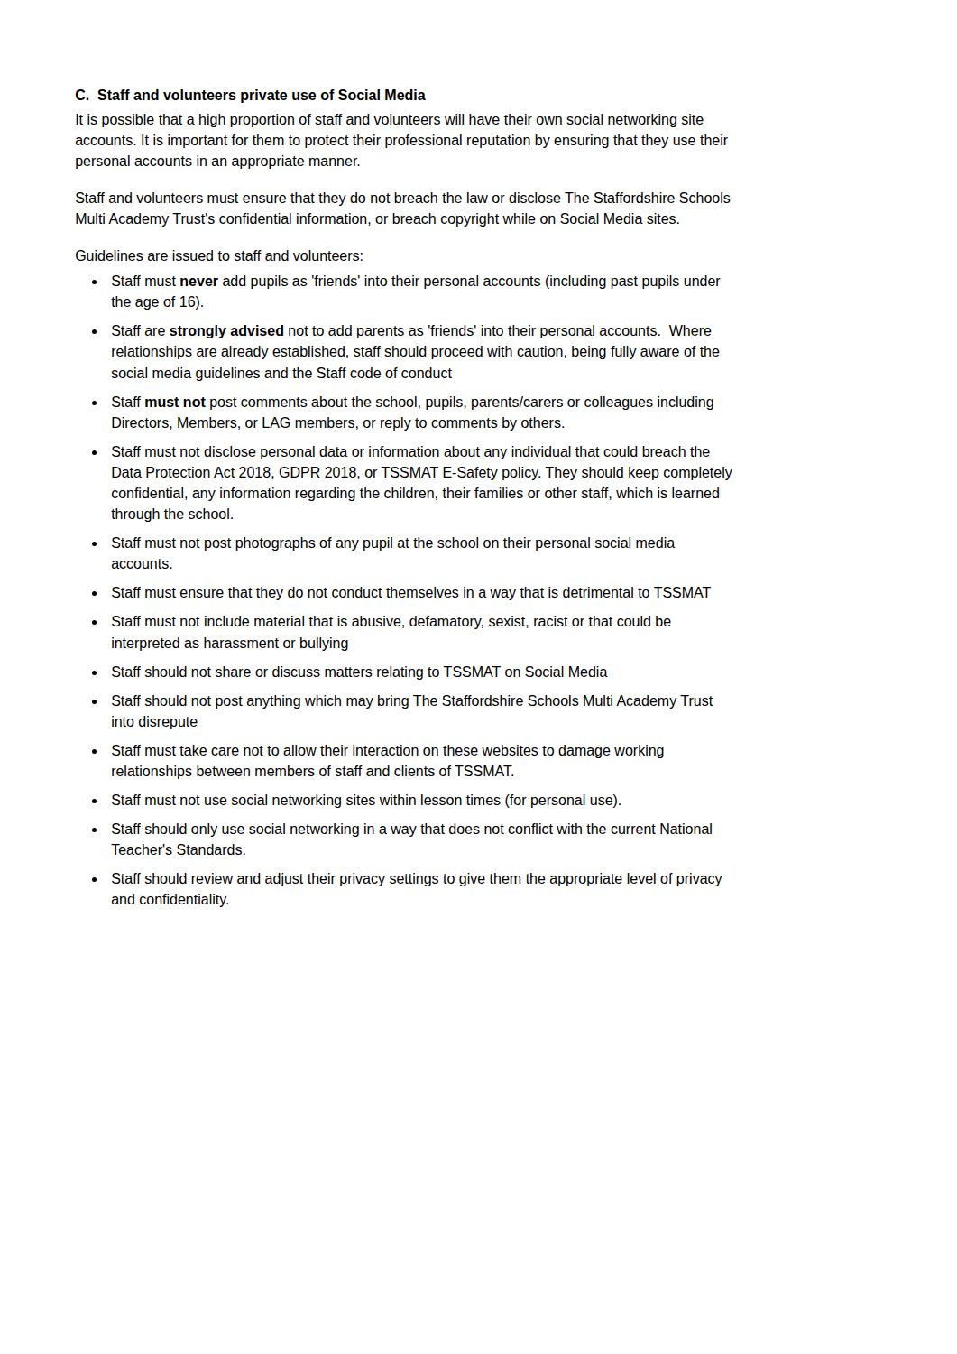C. Staff and volunteers private use of Social Media
It is possible that a high proportion of staff and volunteers will have their own social networking site accounts. It is important for them to protect their professional reputation by ensuring that they use their personal accounts in an appropriate manner.
Staff and volunteers must ensure that they do not breach the law or disclose The Staffordshire Schools Multi Academy Trust's confidential information, or breach copyright while on Social Media sites.
Guidelines are issued to staff and volunteers:
Staff must never add pupils as 'friends' into their personal accounts (including past pupils under the age of 16).
Staff are strongly advised not to add parents as 'friends' into their personal accounts. Where relationships are already established, staff should proceed with caution, being fully aware of the social media guidelines and the Staff code of conduct
Staff must not post comments about the school, pupils, parents/carers or colleagues including Directors, Members, or LAG members, or reply to comments by others.
Staff must not disclose personal data or information about any individual that could breach the Data Protection Act 2018, GDPR 2018, or TSSMAT E-Safety policy. They should keep completely confidential, any information regarding the children, their families or other staff, which is learned through the school.
Staff must not post photographs of any pupil at the school on their personal social media accounts.
Staff must ensure that they do not conduct themselves in a way that is detrimental to TSSMAT
Staff must not include material that is abusive, defamatory, sexist, racist or that could be interpreted as harassment or bullying
Staff should not share or discuss matters relating to TSSMAT on Social Media
Staff should not post anything which may bring The Staffordshire Schools Multi Academy Trust into disrepute
Staff must take care not to allow their interaction on these websites to damage working relationships between members of staff and clients of TSSMAT.
Staff must not use social networking sites within lesson times (for personal use).
Staff should only use social networking in a way that does not conflict with the current National Teacher's Standards.
Staff should review and adjust their privacy settings to give them the appropriate level of privacy and confidentiality.